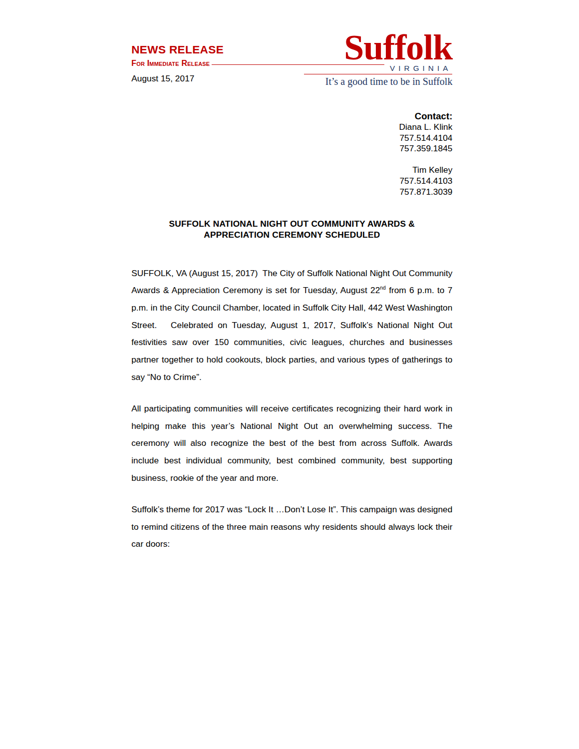Suffolk
VIRGINIA
It’s a good time to be in Suffolk
NEWS RELEASE
For Immediate Release
August 15, 2017
Contact:
Diana L. Klink
757.514.4104
757.359.1845
Tim Kelley
757.514.4103
757.871.3039
SUFFOLK NATIONAL NIGHT OUT COMMUNITY AWARDS &
APPRECIATION CEREMONY SCHEDULED
SUFFOLK, VA (August 15, 2017) The City of Suffolk National Night Out Community Awards & Appreciation Ceremony is set for Tuesday, August 22nd from 6 p.m. to 7 p.m. in the City Council Chamber, located in Suffolk City Hall, 442 West Washington Street. Celebrated on Tuesday, August 1, 2017, Suffolk’s National Night Out festivities saw over 150 communities, civic leagues, churches and businesses partner together to hold cookouts, block parties, and various types of gatherings to say “No to Crime”.
All participating communities will receive certificates recognizing their hard work in helping make this year’s National Night Out an overwhelming success. The ceremony will also recognize the best of the best from across Suffolk. Awards include best individual community, best combined community, best supporting business, rookie of the year and more.
Suffolk’s theme for 2017 was “Lock It …Don’t Lose It”. This campaign was designed to remind citizens of the three main reasons why residents should always lock their car doors: